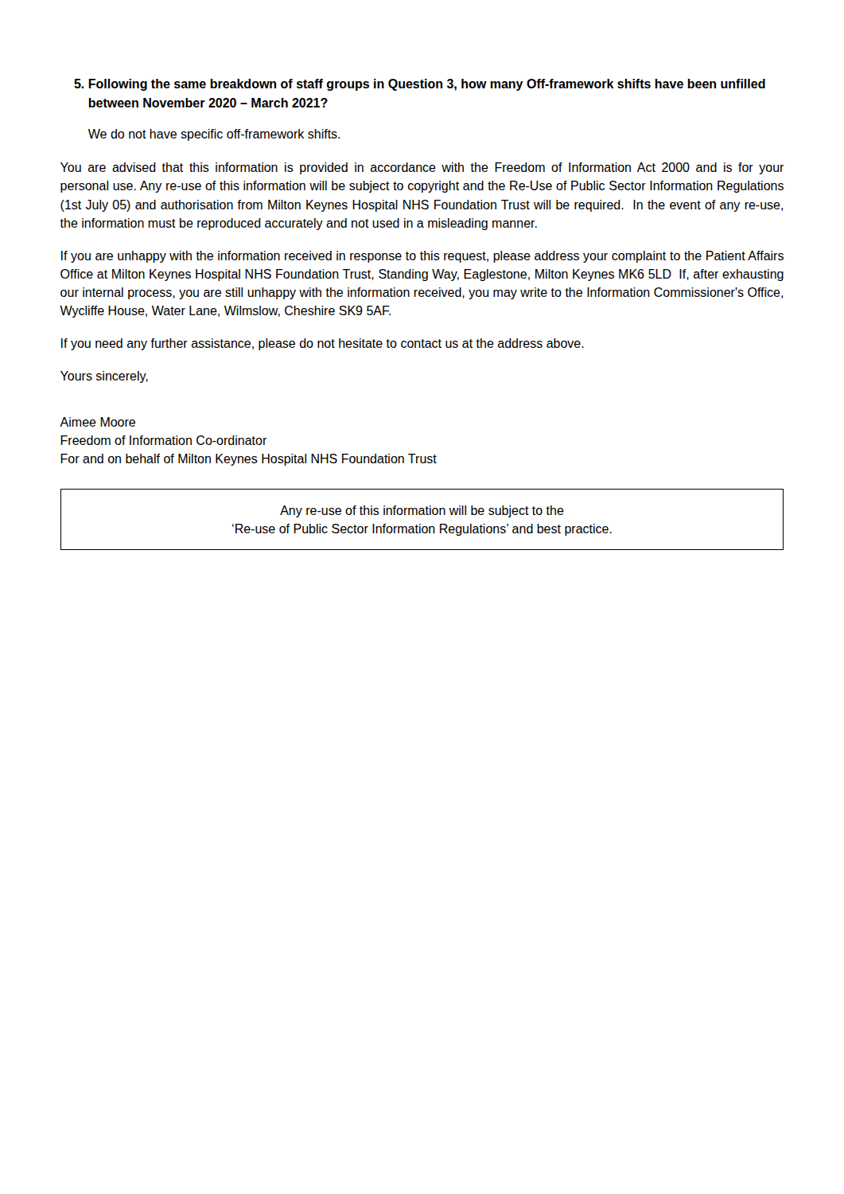Following the same breakdown of staff groups in Question 3, how many Off-framework shifts have been unfilled between November 2020 – March 2021?
We do not have specific off-framework shifts.
You are advised that this information is provided in accordance with the Freedom of Information Act 2000 and is for your personal use. Any re-use of this information will be subject to copyright and the Re-Use of Public Sector Information Regulations (1st July 05) and authorisation from Milton Keynes Hospital NHS Foundation Trust will be required. In the event of any re-use, the information must be reproduced accurately and not used in a misleading manner.
If you are unhappy with the information received in response to this request, please address your complaint to the Patient Affairs Office at Milton Keynes Hospital NHS Foundation Trust, Standing Way, Eaglestone, Milton Keynes MK6 5LD If, after exhausting our internal process, you are still unhappy with the information received, you may write to the Information Commissioner's Office, Wycliffe House, Water Lane, Wilmslow, Cheshire SK9 5AF.
If you need any further assistance, please do not hesitate to contact us at the address above.
Yours sincerely,
Aimee Moore
Freedom of Information Co-ordinator
For and on behalf of Milton Keynes Hospital NHS Foundation Trust
Any re-use of this information will be subject to the
‘Re-use of Public Sector Information Regulations’ and best practice.